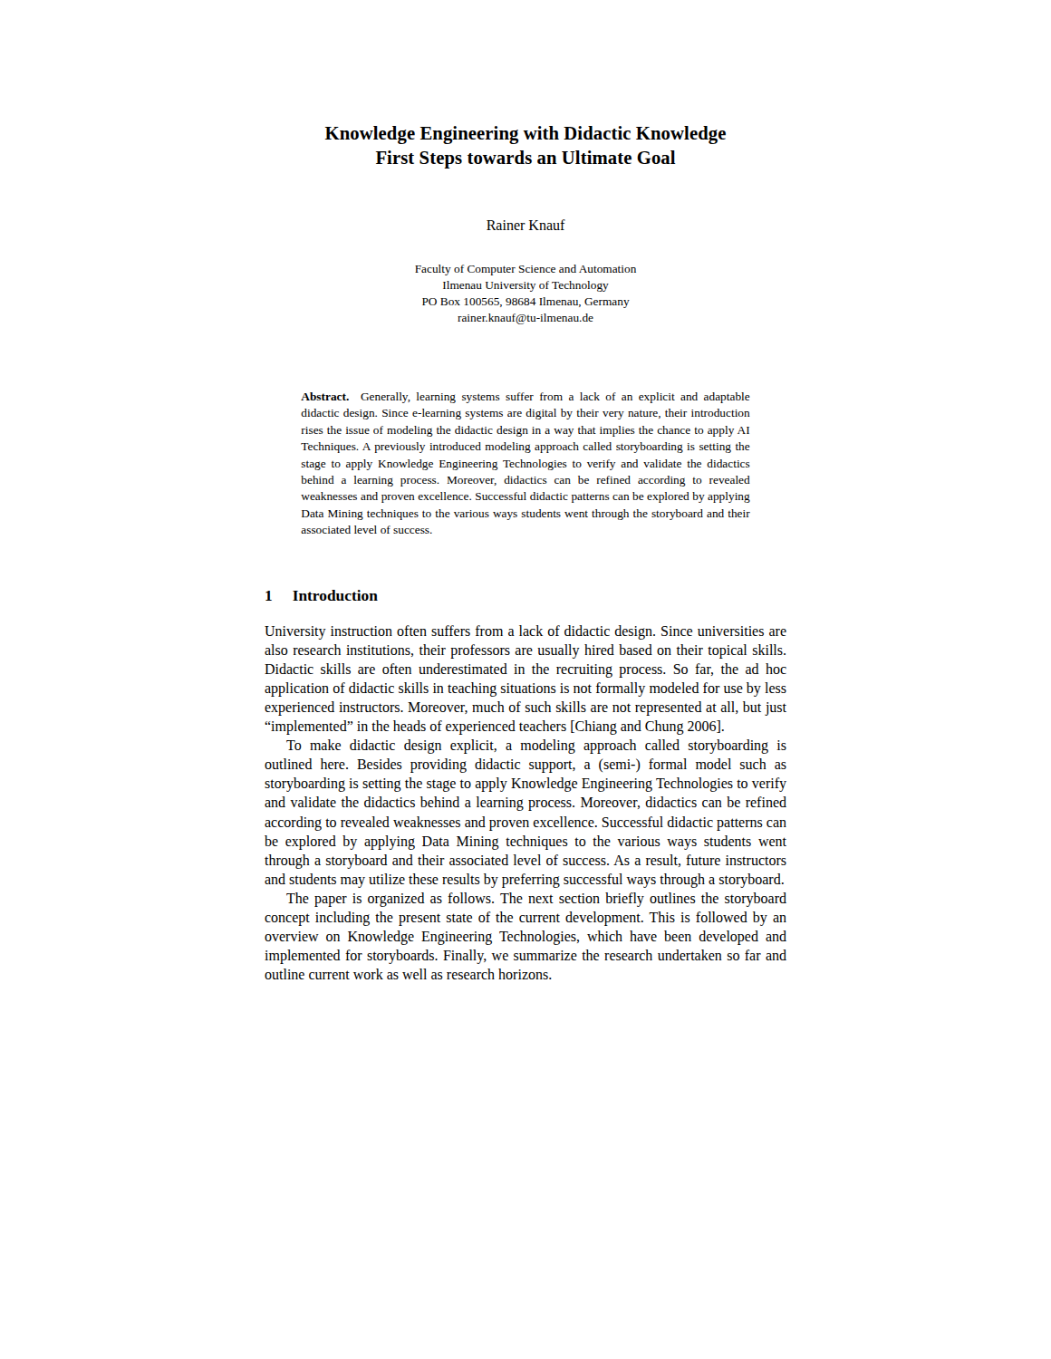Knowledge Engineering with Didactic Knowledge
First Steps towards an Ultimate Goal
Rainer Knauf
Faculty of Computer Science and Automation
Ilmenau University of Technology
PO Box 100565, 98684 Ilmenau, Germany
rainer.knauf@tu-ilmenau.de
Abstract. Generally, learning systems suffer from a lack of an explicit and adaptable didactic design. Since e-learning systems are digital by their very nature, their introduction rises the issue of modeling the didactic design in a way that implies the chance to apply AI Techniques. A previously introduced modeling approach called storyboarding is setting the stage to apply Knowledge Engineering Technologies to verify and validate the didactics behind a learning process. Moreover, didactics can be refined according to revealed weaknesses and proven excellence. Successful didactic patterns can be explored by applying Data Mining techniques to the various ways students went through the storyboard and their associated level of success.
1 Introduction
University instruction often suffers from a lack of didactic design. Since universities are also research institutions, their professors are usually hired based on their topical skills. Didactic skills are often underestimated in the recruiting process. So far, the ad hoc application of didactic skills in teaching situations is not formally modeled for use by less experienced instructors. Moreover, much of such skills are not represented at all, but just “implemented” in the heads of experienced teachers [Chiang and Chung 2006].
To make didactic design explicit, a modeling approach called storyboarding is outlined here. Besides providing didactic support, a (semi-) formal model such as storyboarding is setting the stage to apply Knowledge Engineering Technologies to verify and validate the didactics behind a learning process. Moreover, didactics can be refined according to revealed weaknesses and proven excellence. Successful didactic patterns can be explored by applying Data Mining techniques to the various ways students went through a storyboard and their associated level of success. As a result, future instructors and students may utilize these results by preferring successful ways through a storyboard.
The paper is organized as follows. The next section briefly outlines the storyboard concept including the present state of the current development. This is followed by an overview on Knowledge Engineering Technologies, which have been developed and implemented for storyboards. Finally, we summarize the research undertaken so far and outline current work as well as research horizons.